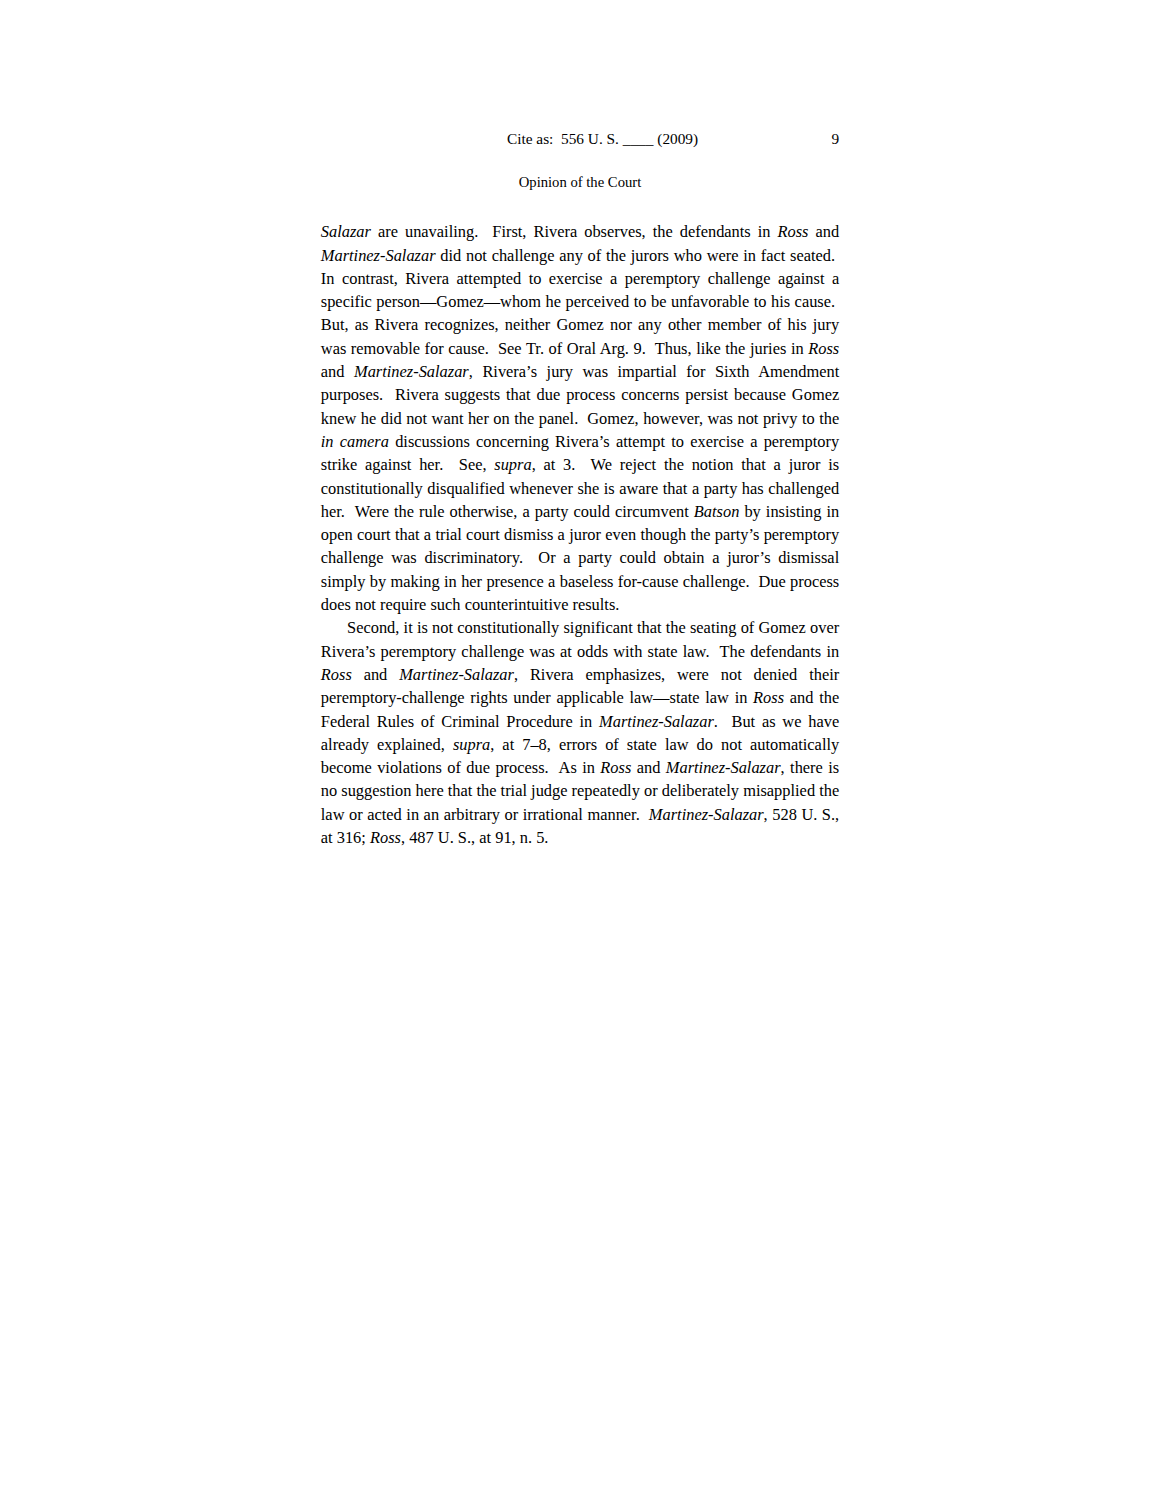Cite as: 556 U. S. ____ (2009) 9
Opinion of the Court
Salazar are unavailing. First, Rivera observes, the defendants in Ross and Martinez-Salazar did not challenge any of the jurors who were in fact seated. In contrast, Rivera attempted to exercise a peremptory challenge against a specific person—Gomez—whom he perceived to be unfavorable to his cause. But, as Rivera recognizes, neither Gomez nor any other member of his jury was removable for cause. See Tr. of Oral Arg. 9. Thus, like the juries in Ross and Martinez-Salazar, Rivera’s jury was impartial for Sixth Amendment purposes. Rivera suggests that due process concerns persist because Gomez knew he did not want her on the panel. Gomez, however, was not privy to the in camera discussions concerning Rivera’s attempt to exercise a peremptory strike against her. See, supra, at 3. We reject the notion that a juror is constitutionally disqualified whenever she is aware that a party has challenged her. Were the rule otherwise, a party could circumvent Batson by insisting in open court that a trial court dismiss a juror even though the party’s peremptory challenge was discriminatory. Or a party could obtain a juror’s dismissal simply by making in her presence a baseless for-cause challenge. Due process does not require such counterintuitive results.
Second, it is not constitutionally significant that the seating of Gomez over Rivera’s peremptory challenge was at odds with state law. The defendants in Ross and Martinez-Salazar, Rivera emphasizes, were not denied their peremptory-challenge rights under applicable law—state law in Ross and the Federal Rules of Criminal Procedure in Martinez-Salazar. But as we have already explained, supra, at 7–8, errors of state law do not automatically become violations of due process. As in Ross and Martinez-Salazar, there is no suggestion here that the trial judge repeatedly or deliberately misapplied the law or acted in an arbitrary or irrational manner. Martinez-Salazar, 528 U. S., at 316; Ross, 487 U. S., at 91, n. 5.